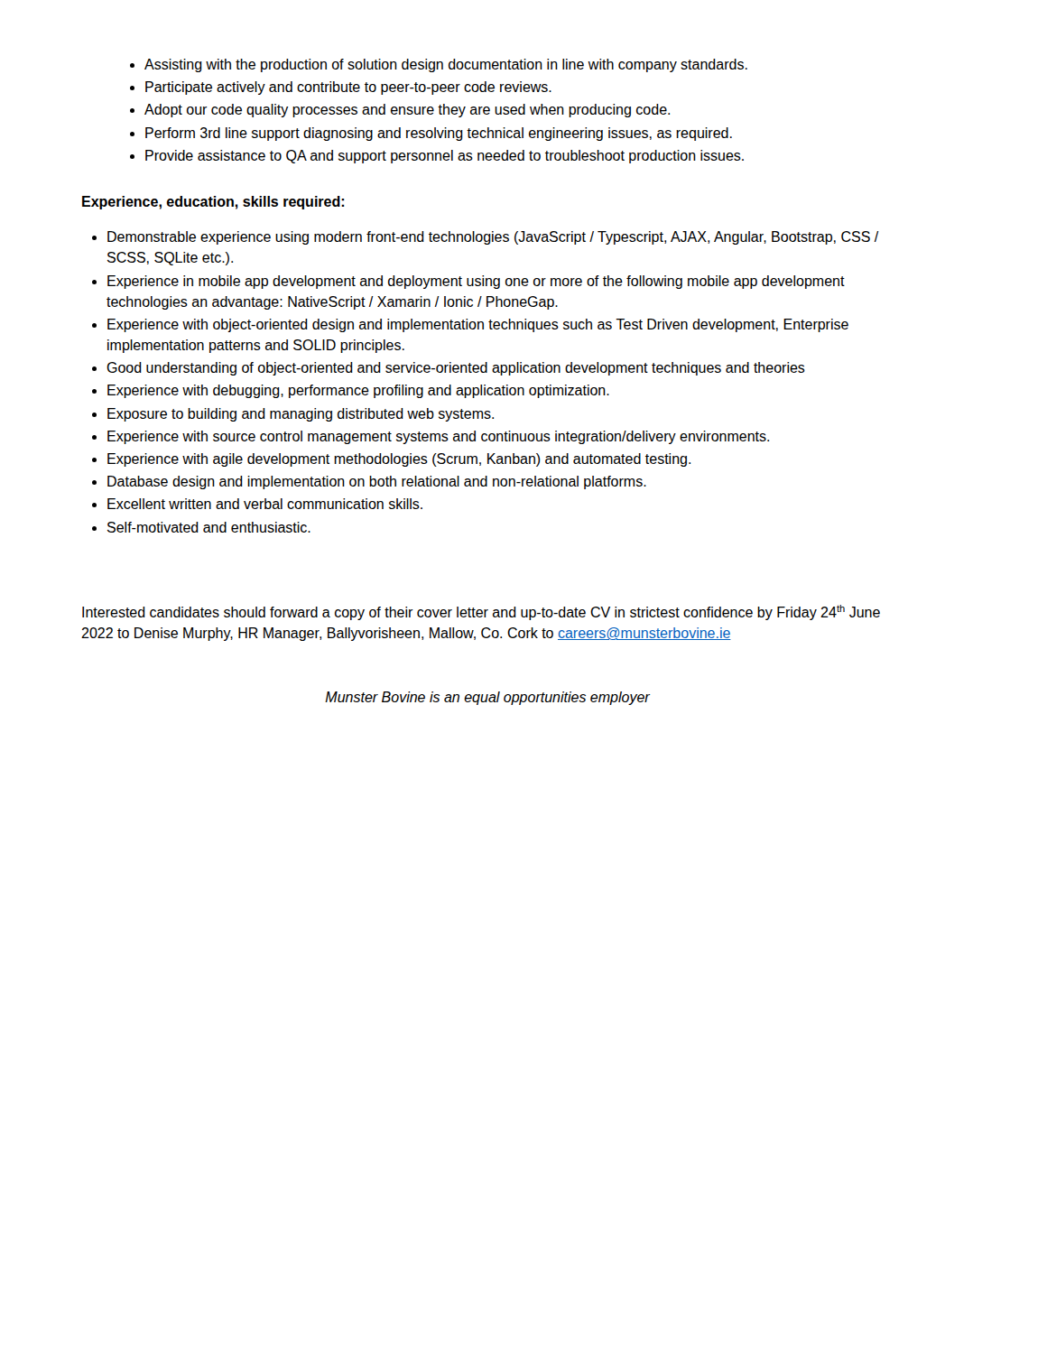Assisting with the production of solution design documentation in line with company standards.
Participate actively and contribute to peer-to-peer code reviews.
Adopt our code quality processes and ensure they are used when producing code.
Perform 3rd line support diagnosing and resolving technical engineering issues, as required.
Provide assistance to QA and support personnel as needed to troubleshoot production issues.
Experience, education, skills required:
Demonstrable experience using modern front-end technologies (JavaScript / Typescript, AJAX, Angular, Bootstrap, CSS / SCSS, SQLite etc.).
Experience in mobile app development and deployment using one or more of the following mobile app development technologies an advantage: NativeScript / Xamarin / Ionic / PhoneGap.
Experience with object-oriented design and implementation techniques such as Test Driven development, Enterprise implementation patterns and SOLID principles.
Good understanding of object-oriented and service-oriented application development techniques and theories
Experience with debugging, performance profiling and application optimization.
Exposure to building and managing distributed web systems.
Experience with source control management systems and continuous integration/delivery environments.
Experience with agile development methodologies (Scrum, Kanban) and automated testing.
Database design and implementation on both relational and non-relational platforms.
Excellent written and verbal communication skills.
Self-motivated and enthusiastic.
Interested candidates should forward a copy of their cover letter and up-to-date CV in strictest confidence by Friday 24th June 2022 to Denise Murphy, HR Manager, Ballyvorisheen, Mallow, Co. Cork to careers@munsterbovine.ie
Munster Bovine is an equal opportunities employer